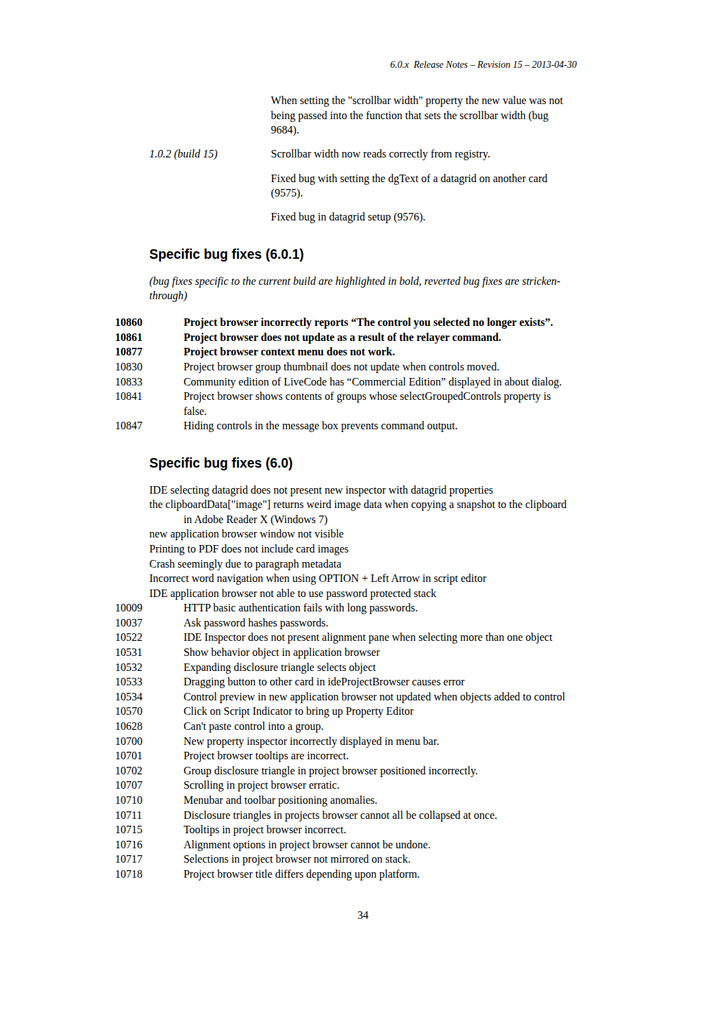6.0.x Release Notes – Revision 15 – 2013-04-30
When setting the "scrollbar width" property the new value was not being passed into the function that sets the scrollbar width (bug 9684).
1.0.2 (build 15)
Scrollbar width now reads correctly from registry.
Fixed bug with setting the dgText of a datagrid on another card (9575).
Fixed bug in datagrid setup (9576).
Specific bug fixes (6.0.1)
(bug fixes specific to the current build are highlighted in bold, reverted bug fixes are stricken-through)
10860 Project browser incorrectly reports “The control you selected no longer exists”.
10861 Project browser does not update as a result of the relayer command.
10877 Project browser context menu does not work.
10830 Project browser group thumbnail does not update when controls moved.
10833 Community edition of LiveCode has “Commercial Edition” displayed in about dialog.
10841 Project browser shows contents of groups whose selectGroupedControls property is false.
10847 Hiding controls in the message box prevents command output.
Specific bug fixes (6.0)
IDE selecting datagrid does not present new inspector with datagrid properties
the clipboardData["image"] returns weird image data when copying a snapshot to the clipboard in Adobe Reader X (Windows 7)
new application browser window not visible
Printing to PDF does not include card images
Crash seemingly due to paragraph metadata
Incorrect word navigation when using OPTION + Left Arrow in script editor
IDE application browser not able to use password protected stack
10009 HTTP basic authentication fails with long passwords.
10037 Ask password hashes passwords.
10522 IDE Inspector does not present alignment pane when selecting more than one object
10531 Show behavior object in application browser
10532 Expanding disclosure triangle selects object
10533 Dragging button to other card in ideProjectBrowser causes error
10534 Control preview in new application browser not updated when objects added to control
10570 Click on Script Indicator to bring up Property Editor
10628 Can't paste control into a group.
10700 New property inspector incorrectly displayed in menu bar.
10701 Project browser tooltips are incorrect.
10702 Group disclosure triangle in project browser positioned incorrectly.
10707 Scrolling in project browser erratic.
10710 Menubar and toolbar positioning anomalies.
10711 Disclosure triangles in projects browser cannot all be collapsed at once.
10715 Tooltips in project browser incorrect.
10716 Alignment options in project browser cannot be undone.
10717 Selections in project browser not mirrored on stack.
10718 Project browser title differs depending upon platform.
34